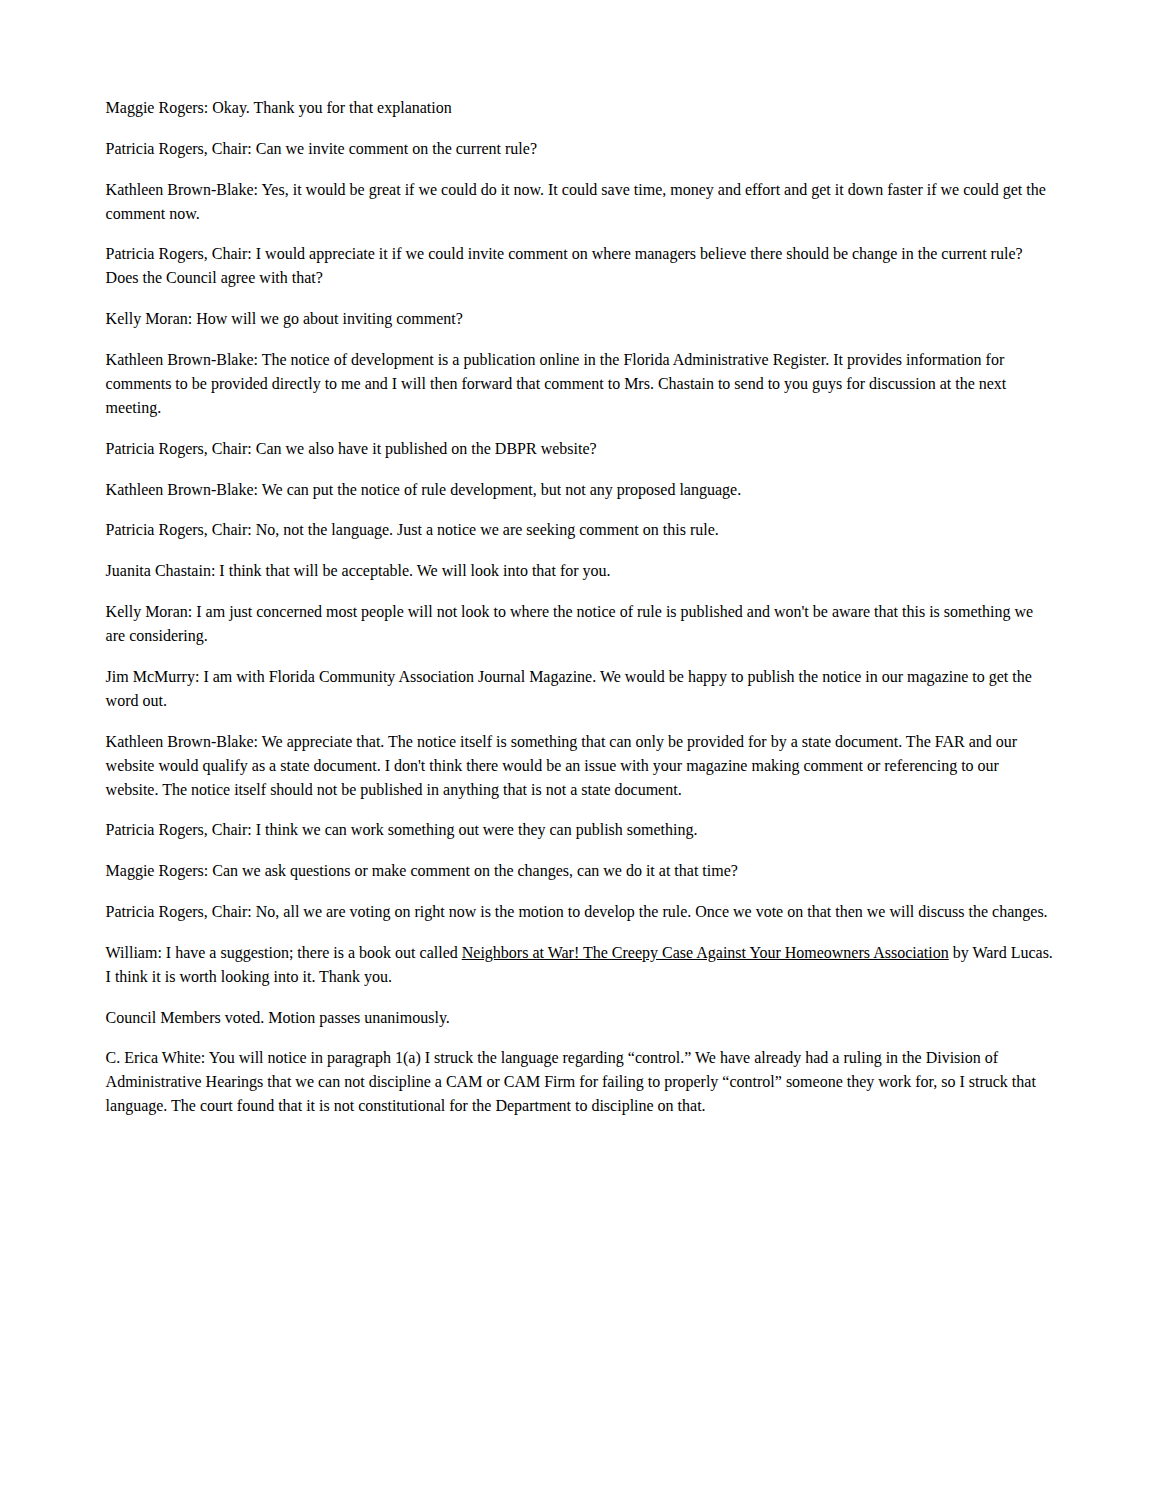Maggie Rogers: Okay. Thank you for that explanation
Patricia Rogers, Chair: Can we invite comment on the current rule?
Kathleen Brown-Blake: Yes, it would be great if we could do it now. It could save time, money and effort and get it down faster if we could get the comment now.
Patricia Rogers, Chair: I would appreciate it if we could invite comment on where managers believe there should be change in the current rule? Does the Council agree with that?
Kelly Moran: How will we go about inviting comment?
Kathleen Brown-Blake: The notice of development is a publication online in the Florida Administrative Register. It provides information for comments to be provided directly to me and I will then forward that comment to Mrs. Chastain to send to you guys for discussion at the next meeting.
Patricia Rogers, Chair: Can we also have it published on the DBPR website?
Kathleen Brown-Blake: We can put the notice of rule development, but not any proposed language.
Patricia Rogers, Chair: No, not the language. Just a notice we are seeking comment on this rule.
Juanita Chastain: I think that will be acceptable. We will look into that for you.
Kelly Moran: I am just concerned most people will not look to where the notice of rule is published and won't be aware that this is something we are considering.
Jim McMurry: I am with Florida Community Association Journal Magazine. We would be happy to publish the notice in our magazine to get the word out.
Kathleen Brown-Blake: We appreciate that. The notice itself is something that can only be provided for by a state document. The FAR and our website would qualify as a state document. I don't think there would be an issue with your magazine making comment or referencing to our website. The notice itself should not be published in anything that is not a state document.
Patricia Rogers, Chair: I think we can work something out were they can publish something.
Maggie Rogers: Can we ask questions or make comment on the changes, can we do it at that time?
Patricia Rogers, Chair: No, all we are voting on right now is the motion to develop the rule. Once we vote on that then we will discuss the changes.
William: I have a suggestion; there is a book out called Neighbors at War! The Creepy Case Against Your Homeowners Association by Ward Lucas. I think it is worth looking into it. Thank you.
Council Members voted. Motion passes unanimously.
C. Erica White: You will notice in paragraph 1(a) I struck the language regarding “control.” We have already had a ruling in the Division of Administrative Hearings that we can not discipline a CAM or CAM Firm for failing to properly “control” someone they work for, so I struck that language. The court found that it is not constitutional for the Department to discipline on that.